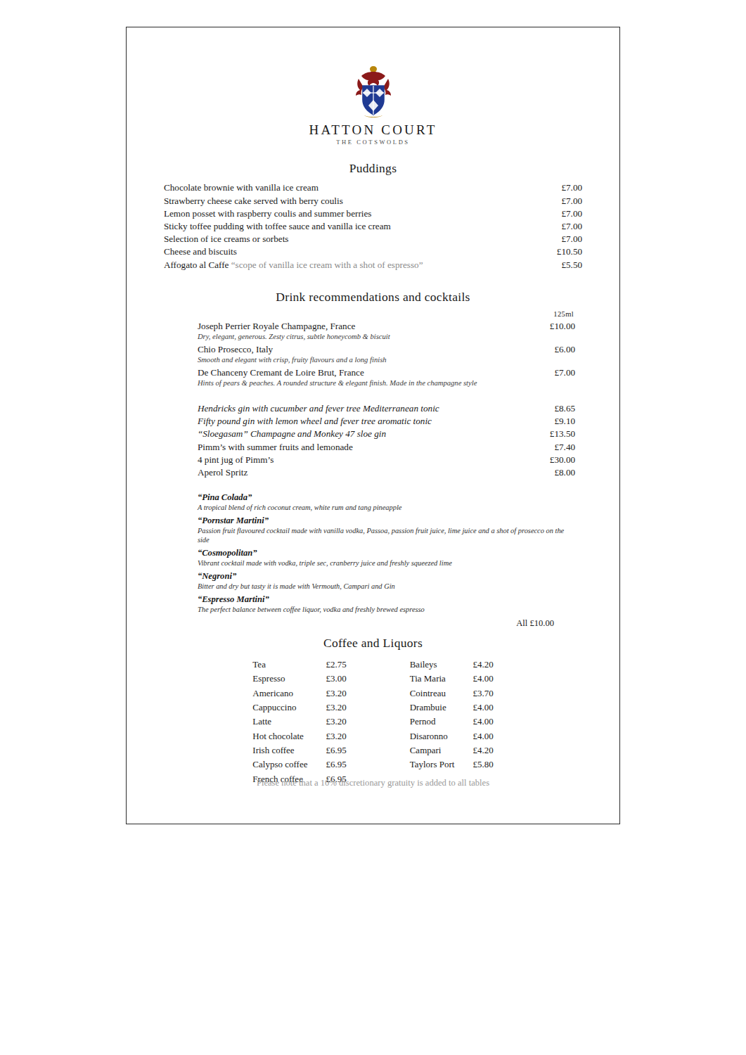Hatton Court
The Cotswolds
Puddings
Chocolate brownie with vanilla ice cream£7.00
Strawberry cheese cake served with berry coulis£7.00
Lemon posset with raspberry coulis and summer berries£7.00
Sticky toffee pudding with toffee sauce and vanilla ice cream£7.00
Selection of ice creams or sorbets£7.00
Cheese and biscuits£10.50
Affogato al Caffe “scope of vanilla ice cream with a shot of espresso”£5.50
Drink recommendations and cocktails
125ml
Joseph Perrier Royale Champagne, France£10.00
Dry, elegant, generous. Zesty citrus, subtle honeycomb & biscuit
Chio Prosecco, Italy£6.00
Smooth and elegant with crisp, fruity flavours and a long finish
De Chanceny Cremant de Loire Brut, France£7.00
Hints of pears & peaches. A rounded structure & elegant finish. Made in the champagne style
Hendricks gin with cucumber and fever tree Mediterranean tonic£8.65
Fifty pound gin with lemon wheel and fever tree aromatic tonic£9.10
“Sloegasam” Champagne and Monkey 47 sloe gin£13.50
Pimm’s with summer fruits and lemonade£7.40
4 pint jug of Pimm’s£30.00
Aperol Spritz£8.00
“Pina Colada”
A tropical blend of rich coconut cream, white rum and tang pineapple
“Pornstar Martini”
Passion fruit flavoured cocktail made with vanilla vodka, Passoa, passion fruit juice, lime juice and a shot of prosecco on the side
“Cosmopolitan”
Vibrant cocktail made with vodka, triple sec, cranberry juice and freshly squeezed lime
“Negroni”
Bitter and dry but tasty it is made with Vermouth, Campari and Gin
“Espresso Martini”
The perfect balance between coffee liquor, vodka and freshly brewed espresso
All £10.00
Coffee and Liquors
| Tea | £2.75 |
| Espresso | £3.00 |
| Americano | £3.20 |
| Cappuccino | £3.20 |
| Latte | £3.20 |
| Hot chocolate | £3.20 |
| Irish coffee | £6.95 |
| Calypso coffee | £6.95 |
| French coffee | £6.95 |
| Baileys | £4.20 |
| Tia Maria | £4.00 |
| Cointreau | £3.70 |
| Drambuie | £4.00 |
| Pernod | £4.00 |
| Disaronno | £4.00 |
| Campari | £4.20 |
| Taylors Port | £5.80 |
Please note that a 10% discretionary gratuity is added to all tables